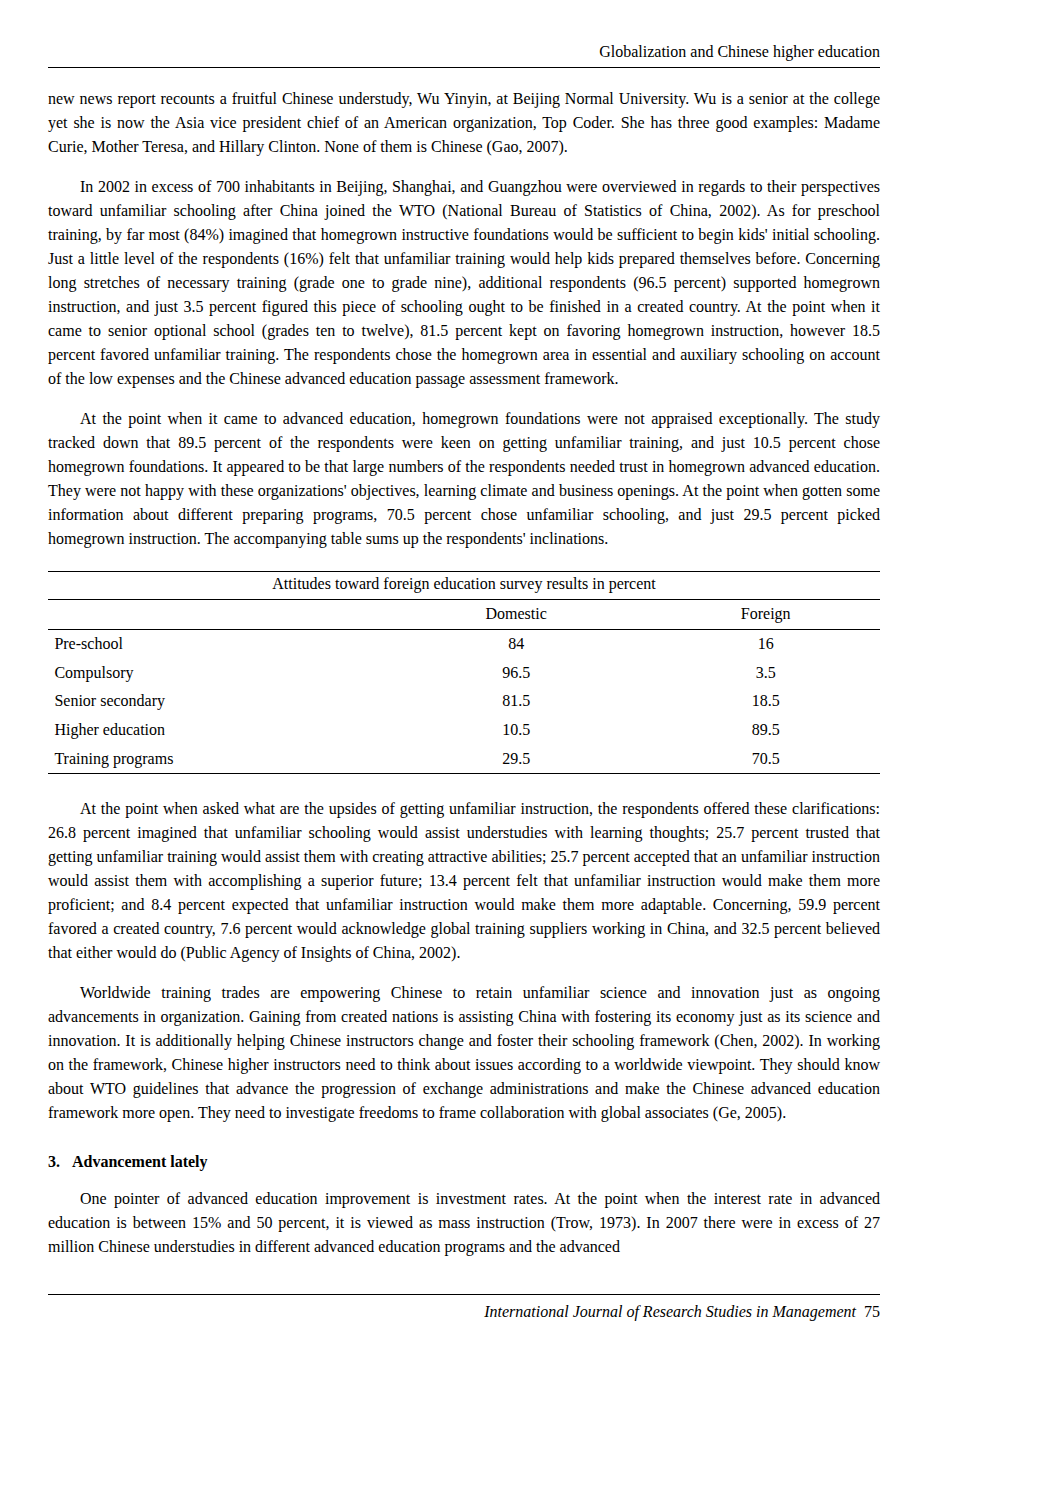Globalization and Chinese higher education
new news report recounts a fruitful Chinese understudy, Wu Yinyin, at Beijing Normal University. Wu is a senior at the college yet she is now the Asia vice president chief of an American organization, Top Coder. She has three good examples: Madame Curie, Mother Teresa, and Hillary Clinton. None of them is Chinese (Gao, 2007).
In 2002 in excess of 700 inhabitants in Beijing, Shanghai, and Guangzhou were overviewed in regards to their perspectives toward unfamiliar schooling after China joined the WTO (National Bureau of Statistics of China, 2002). As for preschool training, by far most (84%) imagined that homegrown instructive foundations would be sufficient to begin kids' initial schooling. Just a little level of the respondents (16%) felt that unfamiliar training would help kids prepared themselves before. Concerning long stretches of necessary training (grade one to grade nine), additional respondents (96.5 percent) supported homegrown instruction, and just 3.5 percent figured this piece of schooling ought to be finished in a created country. At the point when it came to senior optional school (grades ten to twelve), 81.5 percent kept on favoring homegrown instruction, however 18.5 percent favored unfamiliar training. The respondents chose the homegrown area in essential and auxiliary schooling on account of the low expenses and the Chinese advanced education passage assessment framework.
At the point when it came to advanced education, homegrown foundations were not appraised exceptionally. The study tracked down that 89.5 percent of the respondents were keen on getting unfamiliar training, and just 10.5 percent chose homegrown foundations. It appeared to be that large numbers of the respondents needed trust in homegrown advanced education. They were not happy with these organizations' objectives, learning climate and business openings. At the point when gotten some information about different preparing programs, 70.5 percent chose unfamiliar schooling, and just 29.5 percent picked homegrown instruction. The accompanying table sums up the respondents' inclinations.
Attitudes toward foreign education survey results in percent
| | Domestic | Foreign |
| --- | --- | --- |
| Pre-school | 84 | 16 |
| Compulsory | 96.5 | 3.5 |
| Senior secondary | 81.5 | 18.5 |
| Higher education | 10.5 | 89.5 |
| Training programs | 29.5 | 70.5 |
At the point when asked what are the upsides of getting unfamiliar instruction, the respondents offered these clarifications: 26.8 percent imagined that unfamiliar schooling would assist understudies with learning thoughts; 25.7 percent trusted that getting unfamiliar training would assist them with creating attractive abilities; 25.7 percent accepted that an unfamiliar instruction would assist them with accomplishing a superior future; 13.4 percent felt that unfamiliar instruction would make them more proficient; and 8.4 percent expected that unfamiliar instruction would make them more adaptable. Concerning, 59.9 percent favored a created country, 7.6 percent would acknowledge global training suppliers working in China, and 32.5 percent believed that either would do (Public Agency of Insights of China, 2002).
Worldwide training trades are empowering Chinese to retain unfamiliar science and innovation just as ongoing advancements in organization. Gaining from created nations is assisting China with fostering its economy just as its science and innovation. It is additionally helping Chinese instructors change and foster their schooling framework (Chen, 2002). In working on the framework, Chinese higher instructors need to think about issues according to a worldwide viewpoint. They should know about WTO guidelines that advance the progression of exchange administrations and make the Chinese advanced education framework more open. They need to investigate freedoms to frame collaboration with global associates (Ge, 2005).
3. Advancement lately
One pointer of advanced education improvement is investment rates. At the point when the interest rate in advanced education is between 15% and 50 percent, it is viewed as mass instruction (Trow, 1973). In 2007 there were in excess of 27 million Chinese understudies in different advanced education programs and the advanced
International Journal of Research Studies in Management 75